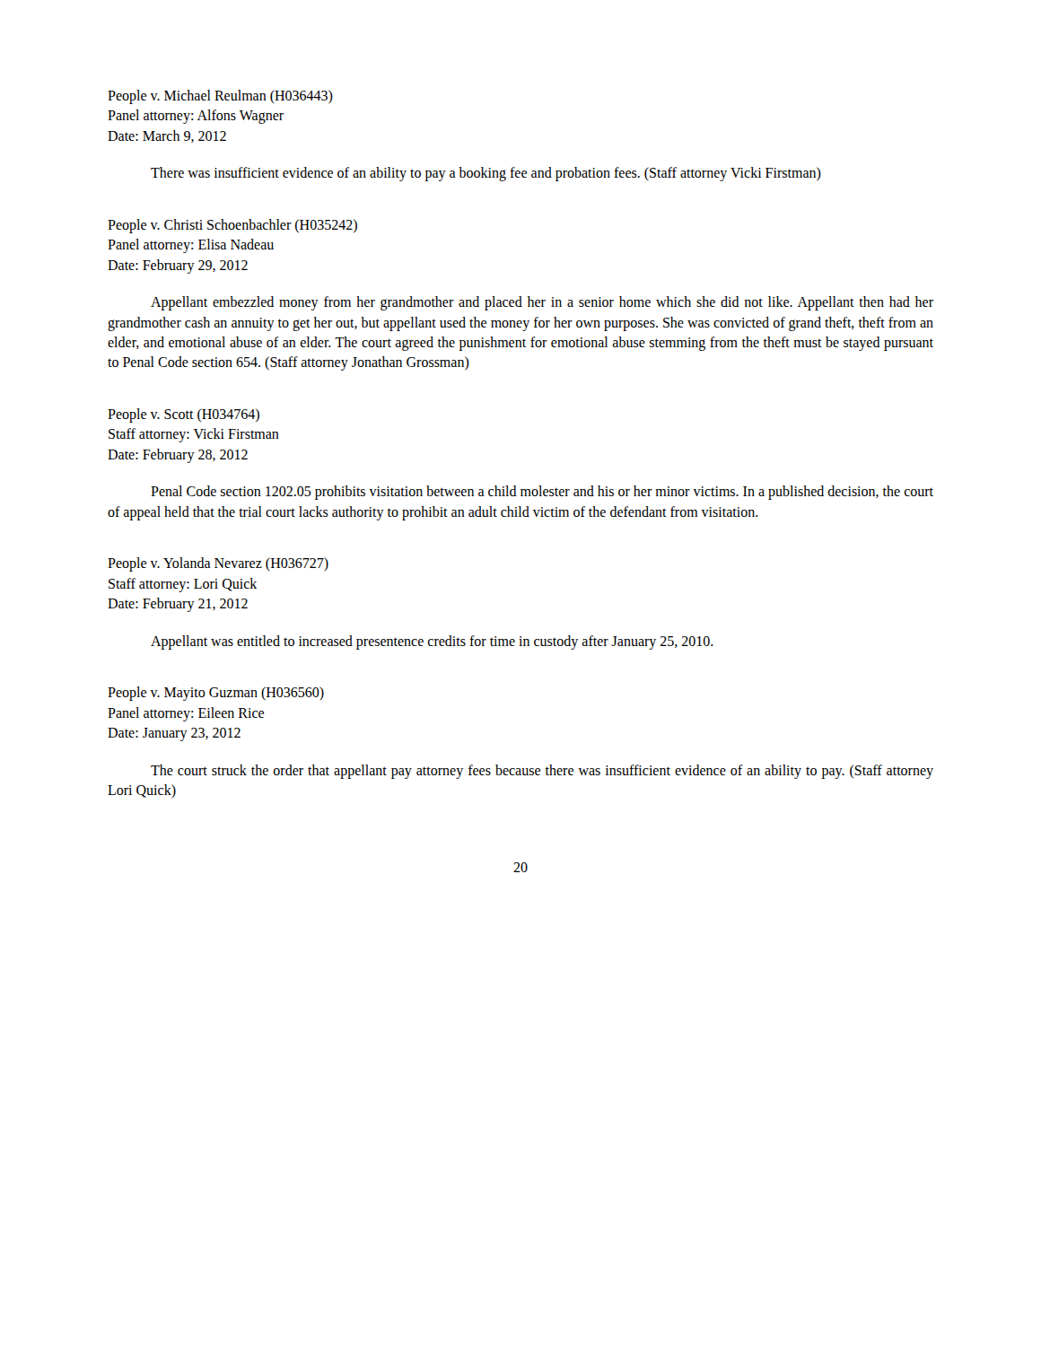People v. Michael Reulman (H036443)
Panel attorney: Alfons Wagner
Date: March 9, 2012
There was insufficient evidence of an ability to pay a booking fee and probation fees. (Staff attorney Vicki Firstman)
People v. Christi Schoenbachler (H035242)
Panel attorney: Elisa Nadeau
Date: February 29, 2012
Appellant embezzled money from her grandmother and placed her in a senior home which she did not like. Appellant then had her grandmother cash an annuity to get her out, but appellant used the money for her own purposes. She was convicted of grand theft, theft from an elder, and emotional abuse of an elder. The court agreed the punishment for emotional abuse stemming from the theft must be stayed pursuant to Penal Code section 654. (Staff attorney Jonathan Grossman)
People v. Scott (H034764)
Staff attorney: Vicki Firstman
Date: February 28, 2012
Penal Code section 1202.05 prohibits visitation between a child molester and his or her minor victims. In a published decision, the court of appeal held that the trial court lacks authority to prohibit an adult child victim of the defendant from visitation.
People v. Yolanda Nevarez (H036727)
Staff attorney: Lori Quick
Date: February 21, 2012
Appellant was entitled to increased presentence credits for time in custody after January 25, 2010.
People v. Mayito Guzman (H036560)
Panel attorney: Eileen Rice
Date: January 23, 2012
The court struck the order that appellant pay attorney fees because there was insufficient evidence of an ability to pay. (Staff attorney Lori Quick)
20